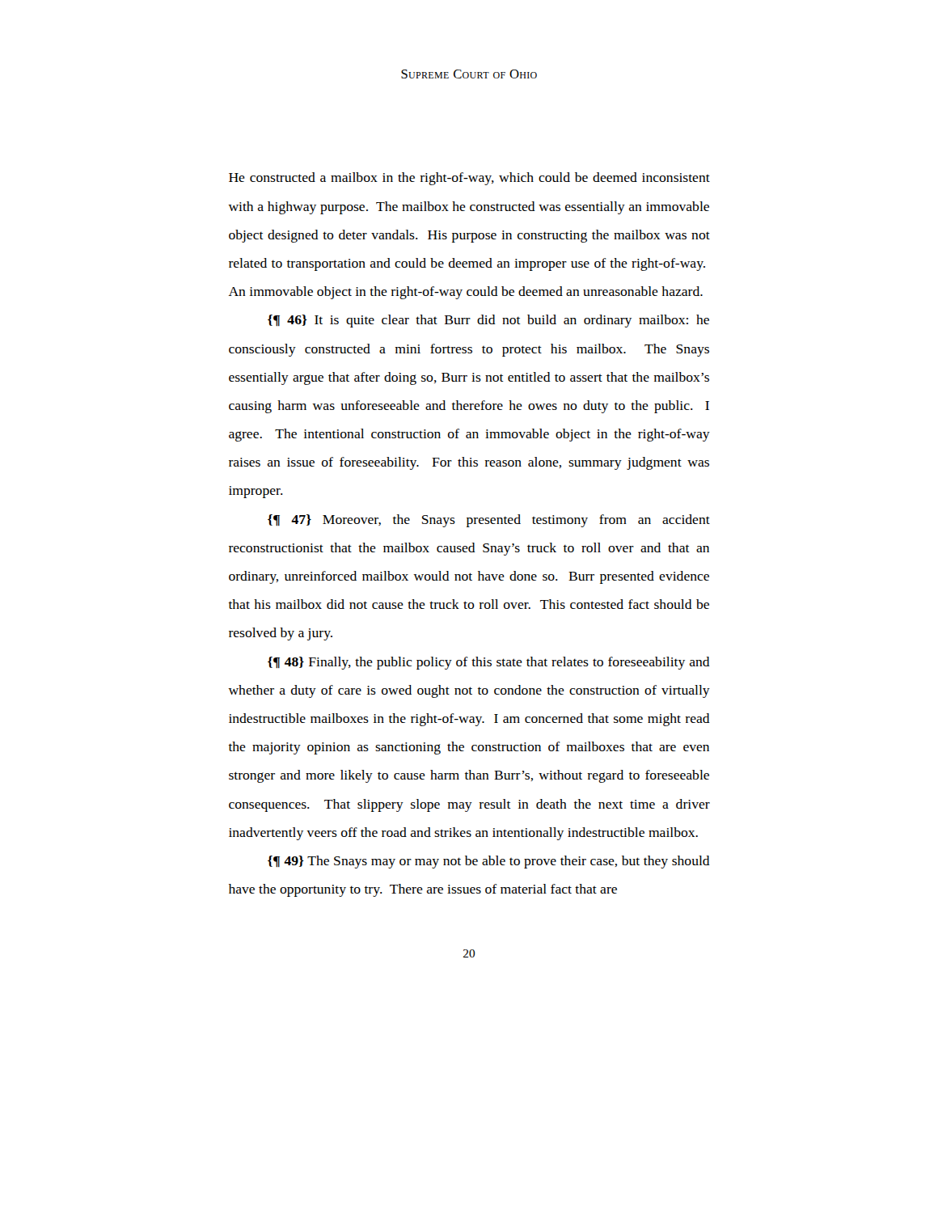Supreme Court of Ohio
He constructed a mailbox in the right-of-way, which could be deemed inconsistent with a highway purpose. The mailbox he constructed was essentially an immovable object designed to deter vandals. His purpose in constructing the mailbox was not related to transportation and could be deemed an improper use of the right-of-way. An immovable object in the right-of-way could be deemed an unreasonable hazard.
{¶ 46} It is quite clear that Burr did not build an ordinary mailbox: he consciously constructed a mini fortress to protect his mailbox. The Snays essentially argue that after doing so, Burr is not entitled to assert that the mailbox’s causing harm was unforeseeable and therefore he owes no duty to the public. I agree. The intentional construction of an immovable object in the right-of-way raises an issue of foreseeability. For this reason alone, summary judgment was improper.
{¶ 47} Moreover, the Snays presented testimony from an accident reconstructionist that the mailbox caused Snay’s truck to roll over and that an ordinary, unreinforced mailbox would not have done so. Burr presented evidence that his mailbox did not cause the truck to roll over. This contested fact should be resolved by a jury.
{¶ 48} Finally, the public policy of this state that relates to foreseeability and whether a duty of care is owed ought not to condone the construction of virtually indestructible mailboxes in the right-of-way. I am concerned that some might read the majority opinion as sanctioning the construction of mailboxes that are even stronger and more likely to cause harm than Burr’s, without regard to foreseeable consequences. That slippery slope may result in death the next time a driver inadvertently veers off the road and strikes an intentionally indestructible mailbox.
{¶ 49} The Snays may or may not be able to prove their case, but they should have the opportunity to try. There are issues of material fact that are
20